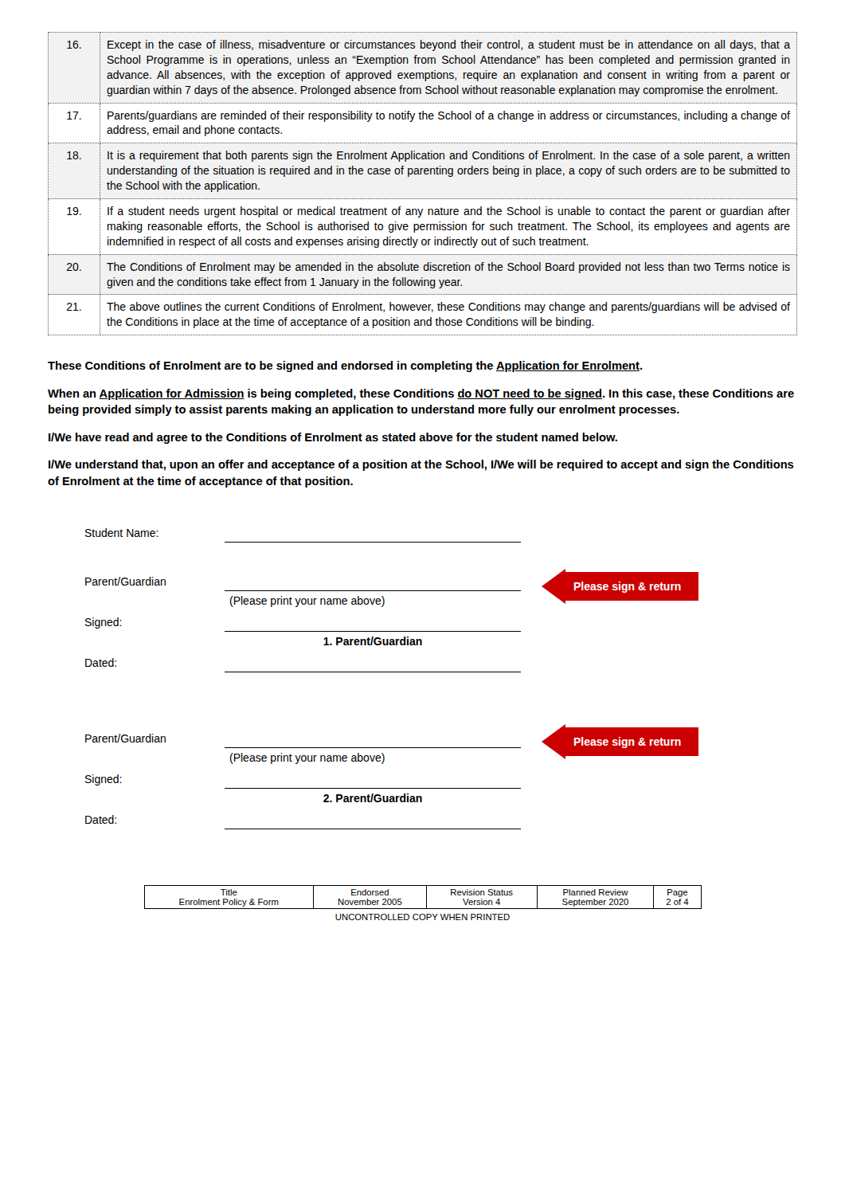| 16. | Except in the case of illness, misadventure or circumstances beyond their control, a student must be in attendance on all days, that a School Programme is in operations, unless an “Exemption from School Attendance” has been completed and permission granted in advance. All absences, with the exception of approved exemptions, require an explanation and consent in writing from a parent or guardian within 7 days of the absence. Prolonged absence from School without reasonable explanation may compromise the enrolment. |
| 17. | Parents/guardians are reminded of their responsibility to notify the School of a change in address or circumstances, including a change of address, email and phone contacts. |
| 18. | It is a requirement that both parents sign the Enrolment Application and Conditions of Enrolment. In the case of a sole parent, a written understanding of the situation is required and in the case of parenting orders being in place, a copy of such orders are to be submitted to the School with the application. |
| 19. | If a student needs urgent hospital or medical treatment of any nature and the School is unable to contact the parent or guardian after making reasonable efforts, the School is authorised to give permission for such treatment. The School, its employees and agents are indemnified in respect of all costs and expenses arising directly or indirectly out of such treatment. |
| 20. | The Conditions of Enrolment may be amended in the absolute discretion of the School Board provided not less than two Terms notice is given and the conditions take effect from 1 January in the following year. |
| 21. | The above outlines the current Conditions of Enrolment, however, these Conditions may change and parents/guardians will be advised of the Conditions in place at the time of acceptance of a position and those Conditions will be binding. |
These Conditions of Enrolment are to be signed and endorsed in completing the Application for Enrolment.
When an Application for Admission is being completed, these Conditions do NOT need to be signed. In this case, these Conditions are being provided simply to assist parents making an application to understand more fully our enrolment processes.
I/We have read and agree to the Conditions of Enrolment as stated above for the student named below.
I/We understand that, upon an offer and acceptance of a position at the School, I/We will be required to accept and sign the Conditions of Enrolment at the time of acceptance of that position.
Please sign & return
Please sign & return
| Student Name: | |
| Parent/Guardian | |
| | (Please print your name above) |
| Signed: | |
| | 1. Parent/Guardian |
| Dated: | |
| Parent/Guardian | |
| | (Please print your name above) |
| Signed: | |
| | 2. Parent/Guardian |
| Dated: | |
| Title Enrolment Policy & Form | Endorsed November 2005 | Revision Status Version 4 | Planned Review September 2020 | Page 2 of 4 |
UNCONTROLLED COPY WHEN PRINTED